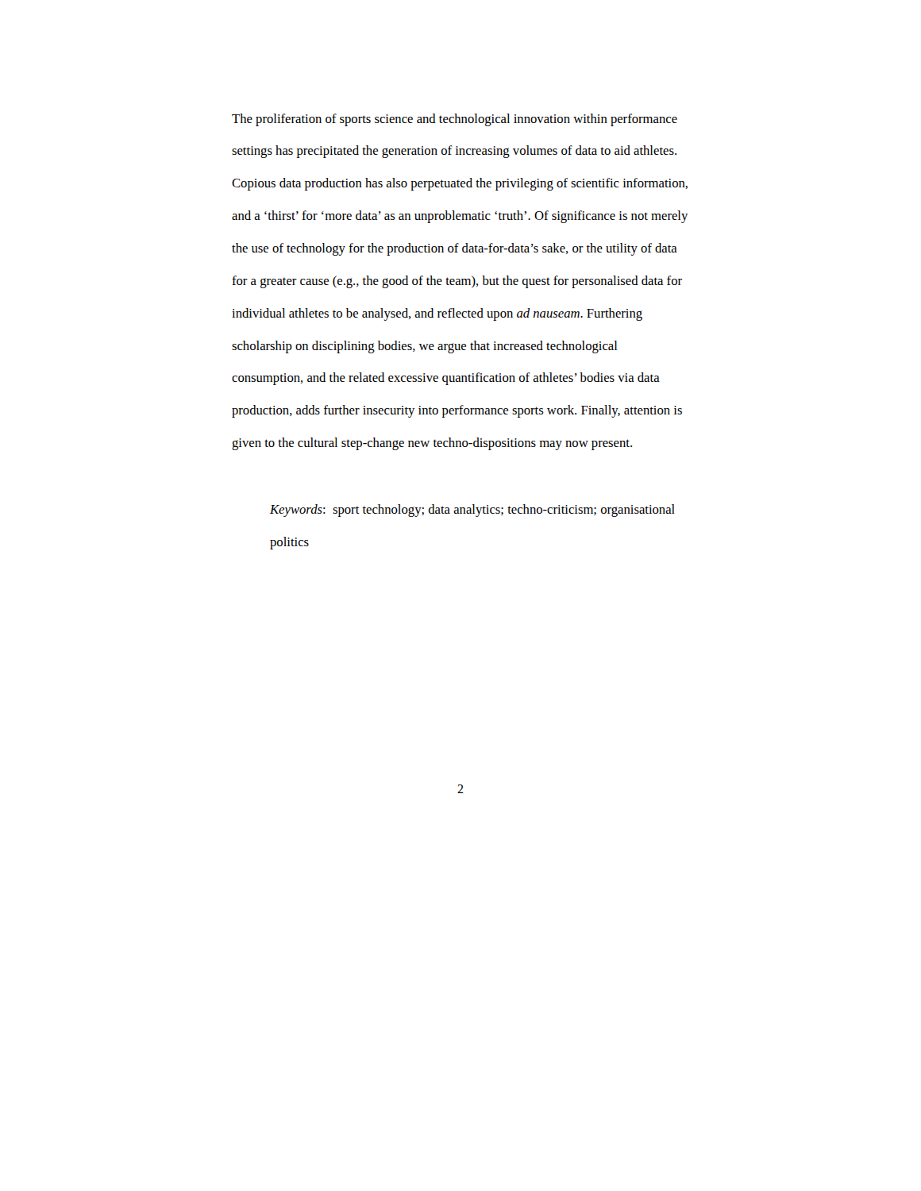The proliferation of sports science and technological innovation within performance settings has precipitated the generation of increasing volumes of data to aid athletes. Copious data production has also perpetuated the privileging of scientific information, and a ‘thirst’ for ‘more data’ as an unproblematic ‘truth’. Of significance is not merely the use of technology for the production of data-for-data’s sake, or the utility of data for a greater cause (e.g., the good of the team), but the quest for personalised data for individual athletes to be analysed, and reflected upon ad nauseam. Furthering scholarship on disciplining bodies, we argue that increased technological consumption, and the related excessive quantification of athletes’ bodies via data production, adds further insecurity into performance sports work. Finally, attention is given to the cultural step-change new techno-dispositions may now present.
Keywords: sport technology; data analytics; techno-criticism; organisational politics
2